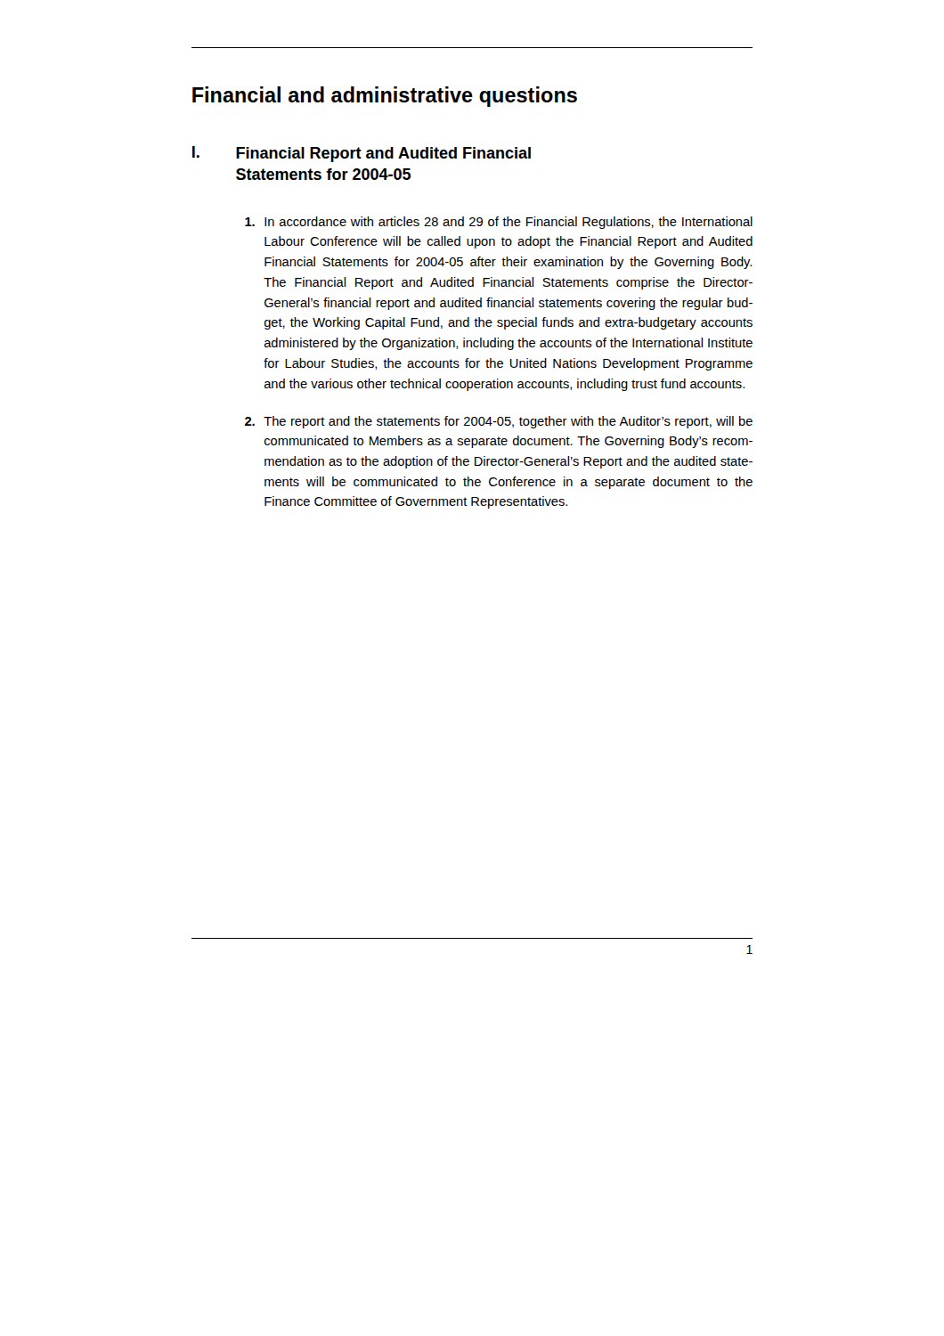Financial and administrative questions
I.
Financial Report and Audited Financial
Statements for 2004-05
1. In accordance with articles 28 and 29 of the Financial Regulations, the International Labour Conference will be called upon to adopt the Financial Report and Audited Financial Statements for 2004-05 after their examination by the Governing Body. The Financial Report and Audited Financial Statements comprise the Director-General’s financial report and audited financial statements covering the regular budget, the Working Capital Fund, and the special funds and extra-budgetary accounts administered by the Organization, including the accounts of the International Institute for Labour Studies, the accounts for the United Nations Development Programme and the various other technical cooperation accounts, including trust fund accounts.
2. The report and the statements for 2004-05, together with the Auditor’s report, will be communicated to Members as a separate document. The Governing Body’s recommendation as to the adoption of the Director-General’s Report and the audited statements will be communicated to the Conference in a separate document to the Finance Committee of Government Representatives.
1